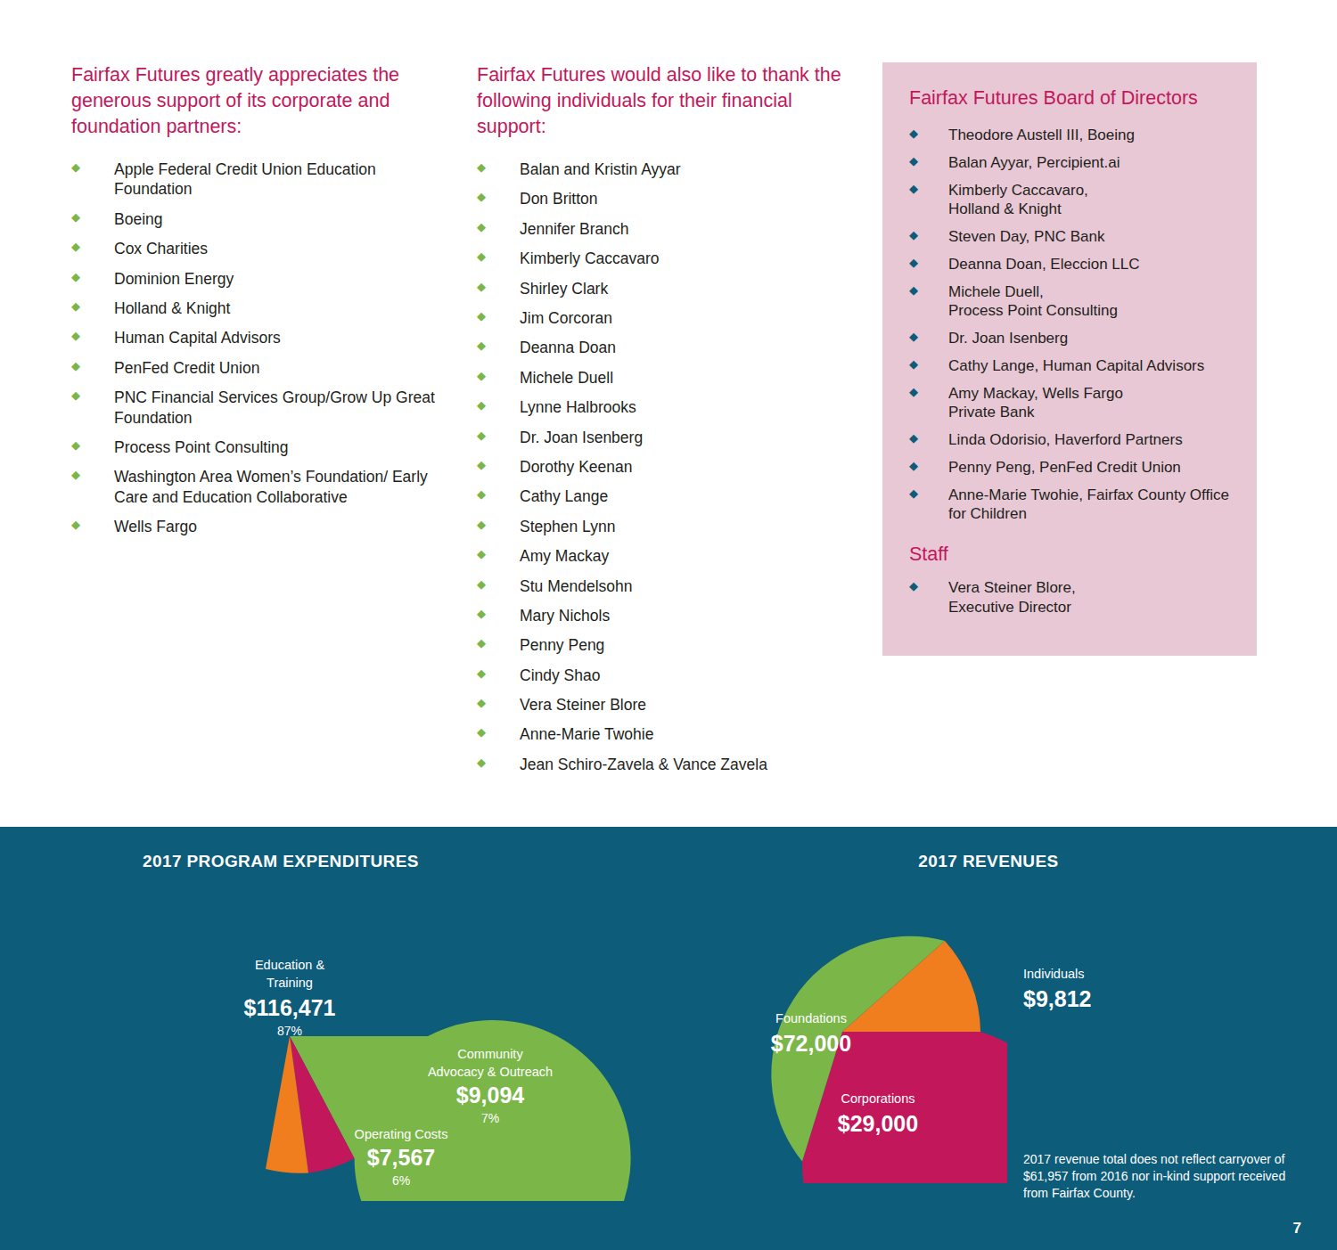Fairfax Futures greatly appreciates the generous support of its corporate and foundation partners:
Apple Federal Credit Union Education Foundation
Boeing
Cox Charities
Dominion Energy
Holland & Knight
Human Capital Advisors
PenFed Credit Union
PNC Financial Services Group/Grow Up Great Foundation
Process Point Consulting
Washington Area Women’s Foundation/ Early Care and Education Collaborative
Wells Fargo
Fairfax Futures would also like to thank the following individuals for their financial support:
Balan and Kristin Ayyar
Don Britton
Jennifer Branch
Kimberly Caccavaro
Shirley Clark
Jim Corcoran
Deanna Doan
Michele Duell
Lynne Halbrooks
Dr. Joan Isenberg
Dorothy Keenan
Cathy Lange
Stephen Lynn
Amy Mackay
Stu Mendelsohn
Mary Nichols
Penny Peng
Cindy Shao
Vera Steiner Blore
Anne-Marie Twohie
Jean Schiro-Zavela & Vance Zavela
Fairfax Futures Board of Directors
Theodore Austell III, Boeing
Balan Ayyar, Percipient.ai
Kimberly Caccavaro,
Holland & Knight
Steven Day, PNC Bank
Deanna Doan, Eleccion LLC
Michele Duell,
Process Point Consulting
Dr. Joan Isenberg
Cathy Lange, Human Capital Advisors
Amy Mackay, Wells Fargo
Private Bank
Linda Odorisio, Haverford Partners
Penny Peng, PenFed Credit Union
Anne-Marie Twohie, Fairfax County Office for Children
Staff
Vera Steiner Blore,
Executive Director
2017 PROGRAM EXPENDITURES
Education & Training $116,471 87% Community Advocacy & Outreach $9,094 7% Operating Costs $7,567 6%
2017 REVENUES
Foundations $72,000 Corporations $29,000
Individuals $9,812
2017 revenue total does not reflect carryover of $61,957 from 2016 nor in-kind support received from Fairfax County.
7